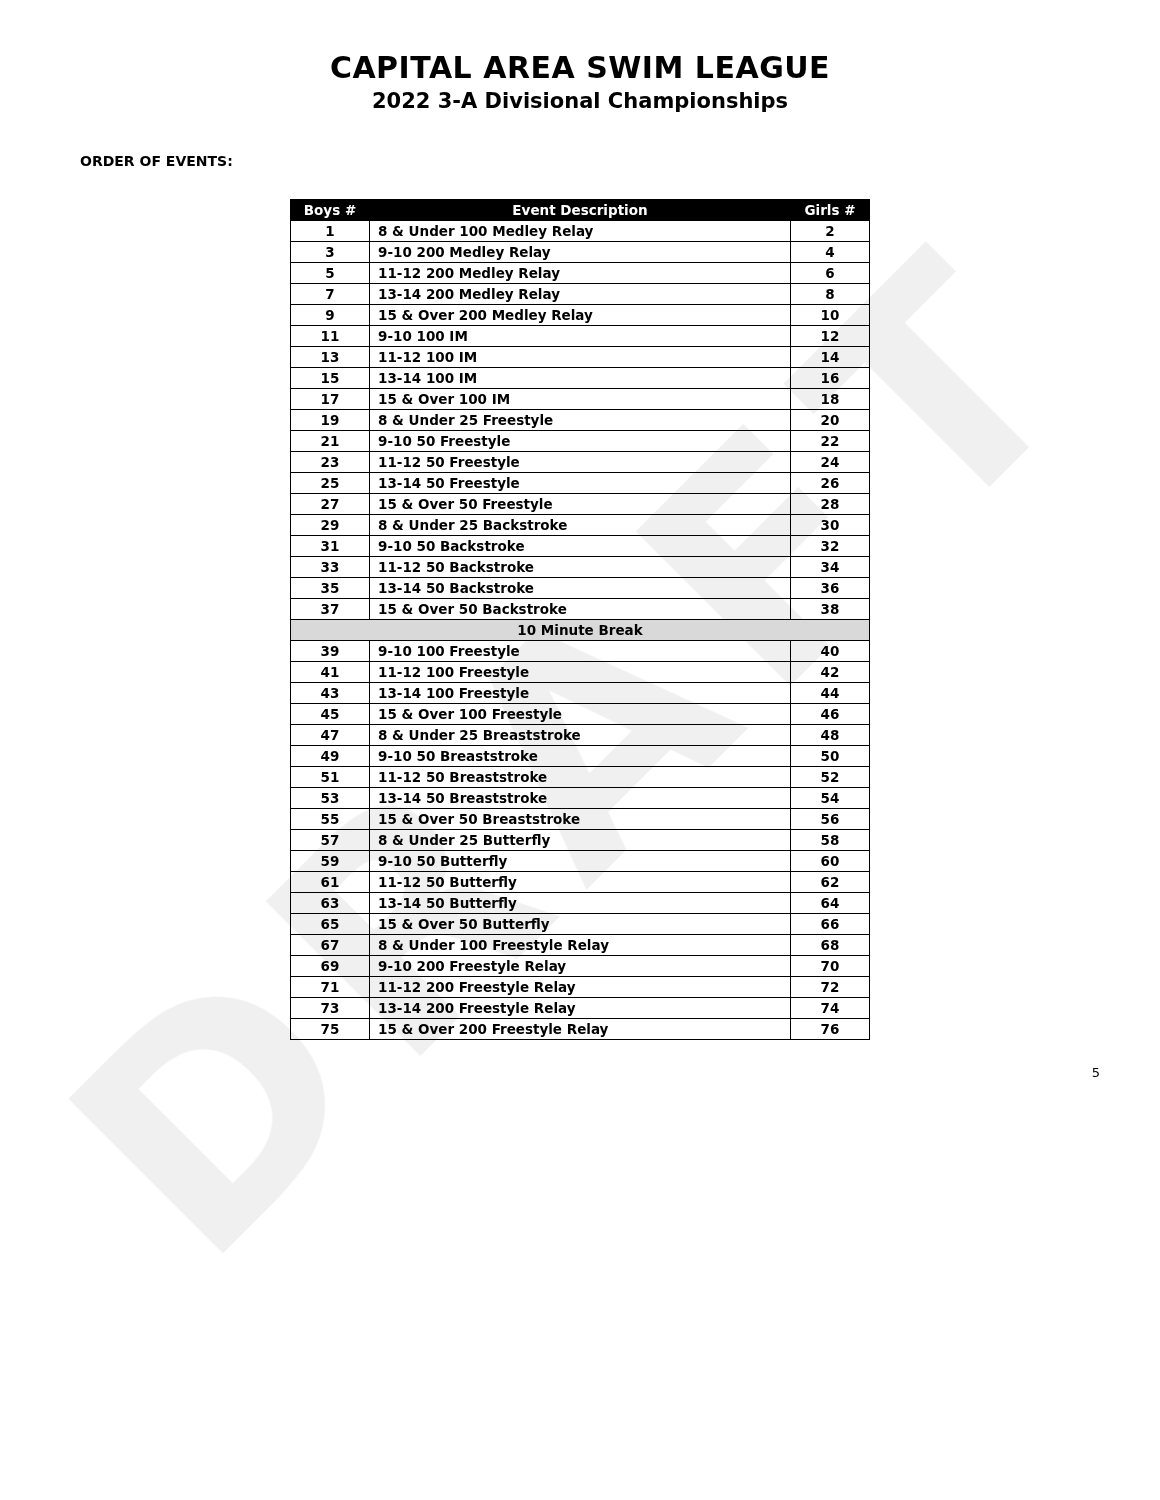DRAFT
CAPITAL AREA SWIM LEAGUE
2022 3-A Divisional Championships
ORDER OF EVENTS:
| Boys # | Event Description | Girls # |
| --- | --- | --- |
| 1 | 8 & Under 100 Medley Relay | 2 |
| 3 | 9-10 200 Medley Relay | 4 |
| 5 | 11-12 200 Medley Relay | 6 |
| 7 | 13-14 200 Medley Relay | 8 |
| 9 | 15 & Over 200 Medley Relay | 10 |
| 11 | 9-10 100 IM | 12 |
| 13 | 11-12 100 IM | 14 |
| 15 | 13-14 100 IM | 16 |
| 17 | 15 & Over 100 IM | 18 |
| 19 | 8 & Under 25 Freestyle | 20 |
| 21 | 9-10 50 Freestyle | 22 |
| 23 | 11-12 50 Freestyle | 24 |
| 25 | 13-14 50 Freestyle | 26 |
| 27 | 15 & Over 50 Freestyle | 28 |
| 29 | 8 & Under 25 Backstroke | 30 |
| 31 | 9-10 50 Backstroke | 32 |
| 33 | 11-12 50 Backstroke | 34 |
| 35 | 13-14 50 Backstroke | 36 |
| 37 | 15 & Over 50 Backstroke | 38 |
| 10 Minute Break |
| 39 | 9-10 100 Freestyle | 40 |
| 41 | 11-12 100 Freestyle | 42 |
| 43 | 13-14 100 Freestyle | 44 |
| 45 | 15 & Over 100 Freestyle | 46 |
| 47 | 8 & Under 25 Breaststroke | 48 |
| 49 | 9-10 50 Breaststroke | 50 |
| 51 | 11-12 50 Breaststroke | 52 |
| 53 | 13-14 50 Breaststroke | 54 |
| 55 | 15 & Over 50 Breaststroke | 56 |
| 57 | 8 & Under 25 Butterfly | 58 |
| 59 | 9-10 50 Butterfly | 60 |
| 61 | 11-12 50 Butterfly | 62 |
| 63 | 13-14 50 Butterfly | 64 |
| 65 | 15 & Over 50 Butterfly | 66 |
| 67 | 8 & Under 100 Freestyle Relay | 68 |
| 69 | 9-10 200 Freestyle Relay | 70 |
| 71 | 11-12 200 Freestyle Relay | 72 |
| 73 | 13-14 200 Freestyle Relay | 74 |
| 75 | 15 & Over 200 Freestyle Relay | 76 |
5